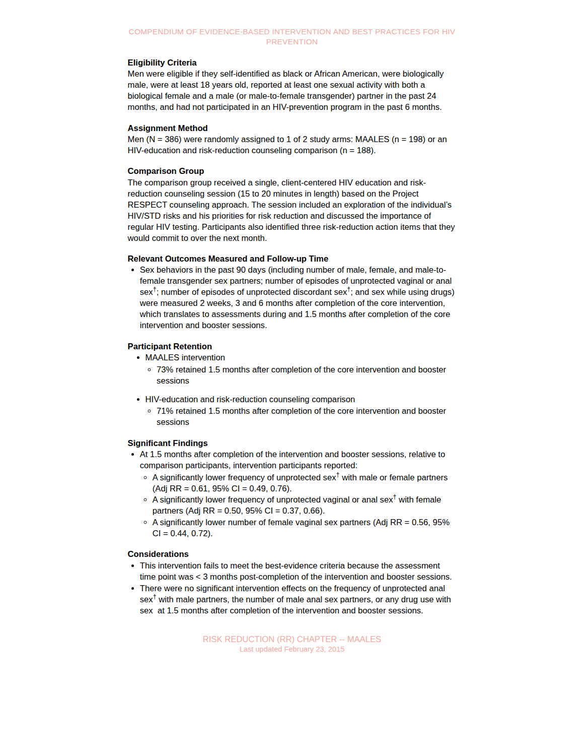Compendium of Evidence-Based Intervention and Best Practices for HIV Prevention
Eligibility Criteria
Men were eligible if they self-identified as black or African American, were biologically male, were at least 18 years old, reported at least one sexual activity with both a biological female and a male (or male-to-female transgender) partner in the past 24 months, and had not participated in an HIV-prevention program in the past 6 months.
Assignment Method
Men (N = 386) were randomly assigned to 1 of 2 study arms: MAALES (n = 198) or an HIV-education and risk-reduction counseling comparison (n = 188).
Comparison Group
The comparison group received a single, client-centered HIV education and risk-reduction counseling session (15 to 20 minutes in length) based on the Project RESPECT counseling approach. The session included an exploration of the individual’s HIV/STD risks and his priorities for risk reduction and discussed the importance of regular HIV testing. Participants also identified three risk-reduction action items that they would commit to over the next month.
Relevant Outcomes Measured and Follow-up Time
Sex behaviors in the past 90 days (including number of male, female, and male-to-female transgender sex partners; number of episodes of unprotected vaginal or anal sex†; number of episodes of unprotected discordant sex†; and sex while using drugs) were measured 2 weeks, 3 and 6 months after completion of the core intervention, which translates to assessments during and 1.5 months after completion of the core intervention and booster sessions.
Participant Retention
MAALES intervention
73% retained 1.5 months after completion of the core intervention and booster sessions
HIV-education and risk-reduction counseling comparison
71% retained 1.5 months after completion of the core intervention and booster sessions
Significant Findings
At 1.5 months after completion of the intervention and booster sessions, relative to comparison participants, intervention participants reported:
A significantly lower frequency of unprotected sex† with male or female partners (Adj RR = 0.61, 95% CI = 0.49, 0.76).
A significantly lower frequency of unprotected vaginal or anal sex† with female partners (Adj RR = 0.50, 95% CI = 0.37, 0.66).
A significantly lower number of female vaginal sex partners (Adj RR = 0.56, 95% CI = 0.44, 0.72).
Considerations
This intervention fails to meet the best-evidence criteria because the assessment time point was < 3 months post-completion of the intervention and booster sessions.
There were no significant intervention effects on the frequency of unprotected anal sex† with male partners, the number of male anal sex partners, or any drug use with sex at 1.5 months after completion of the intervention and booster sessions.
RISK REDUCTION (RR) CHAPTER -- MAALES
Last updated February 23, 2015